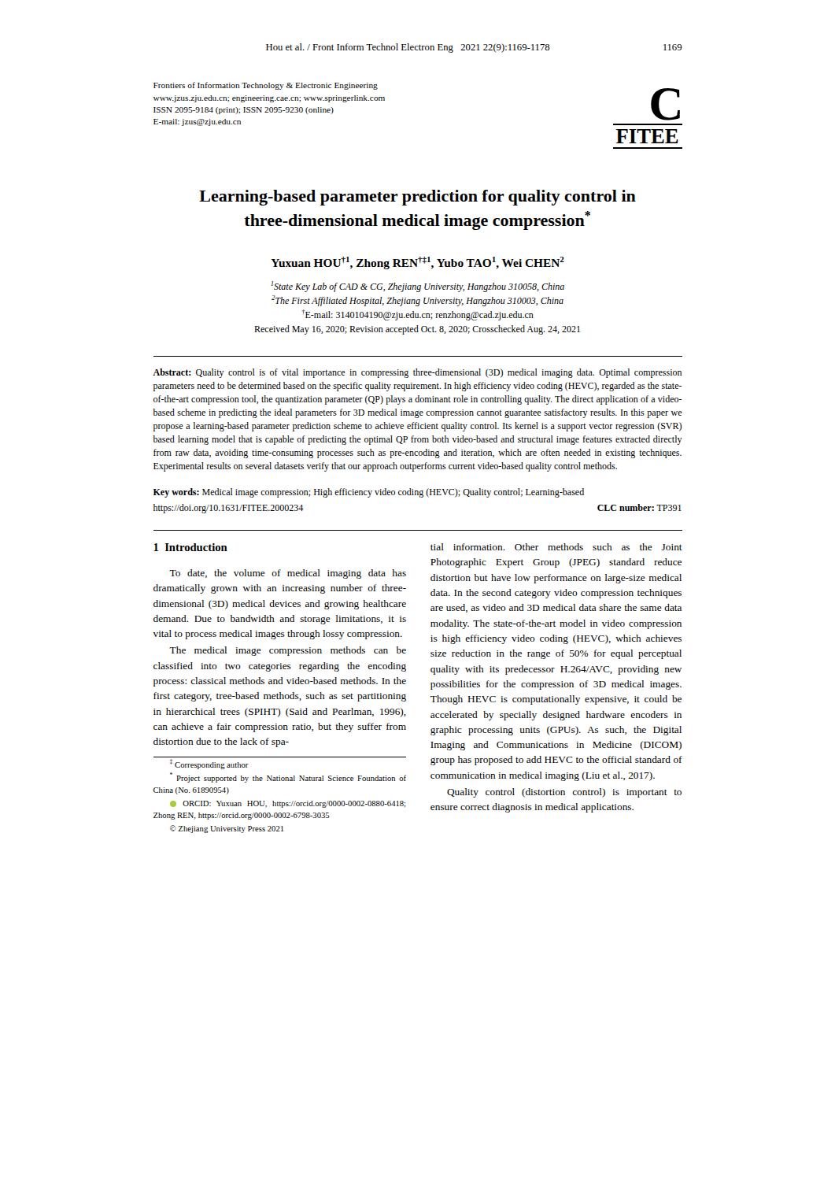Hou et al. / Front Inform Technol Electron Eng 2021 22(9):1169-1178
1169
Frontiers of Information Technology & Electronic Engineering
www.jzus.zju.edu.cn; engineering.cae.cn; www.springerlink.com
ISSN 2095-9184 (print); ISSN 2095-9230 (online)
E-mail: jzus@zju.edu.cn
C
FITEE
Learning-based parameter prediction for quality control in
three-dimensional medical image compression*
Yuxuan HOU†1, Zhong REN†‡1, Yubo TAO1, Wei CHEN2
1State Key Lab of CAD & CG, Zhejiang University, Hangzhou 310058, China
2The First Affiliated Hospital, Zhejiang University, Hangzhou 310003, China
†E-mail: 3140104190@zju.edu.cn; renzhong@cad.zju.edu.cn
Received May 16, 2020; Revision accepted Oct. 8, 2020; Crosschecked Aug. 24, 2021
Abstract: Quality control is of vital importance in compressing three-dimensional (3D) medical imaging data. Optimal compression parameters need to be determined based on the specific quality requirement. In high efficiency video coding (HEVC), regarded as the state-of-the-art compression tool, the quantization parameter (QP) plays a dominant role in controlling quality. The direct application of a video-based scheme in predicting the ideal parameters for 3D medical image compression cannot guarantee satisfactory results. In this paper we propose a learning-based parameter prediction scheme to achieve efficient quality control. Its kernel is a support vector regression (SVR) based learning model that is capable of predicting the optimal QP from both video-based and structural image features extracted directly from raw data, avoiding time-consuming processes such as pre-encoding and iteration, which are often needed in existing techniques. Experimental results on several datasets verify that our approach outperforms current video-based quality control methods.
Key words: Medical image compression; High efficiency video coding (HEVC); Quality control; Learning-based
https://doi.org/10.1631/FITEE.2000234 CLC number: TP391
1 Introduction
To date, the volume of medical imaging data has dramatically grown with an increasing number of three-dimensional (3D) medical devices and growing healthcare demand. Due to bandwidth and storage limitations, it is vital to process medical images through lossy compression.
The medical image compression methods can be classified into two categories regarding the encoding process: classical methods and video-based methods. In the first category, tree-based methods, such as set partitioning in hierarchical trees (SPIHT) (Said and Pearlman, 1996), can achieve a fair compression ratio, but they suffer from distortion due to the lack of spa-
‡ Corresponding author
* Project supported by the National Natural Science Foundation of China (No. 61890954)
iD ORCID: Yuxuan HOU, https://orcid.org/0000-0002-0880-6418; Zhong REN, https://orcid.org/0000-0002-6798-3035
© Zhejiang University Press 2021
tial information. Other methods such as the Joint Photographic Expert Group (JPEG) standard reduce distortion but have low performance on large-size medical data. In the second category video compression techniques are used, as video and 3D medical data share the same data modality. The state-of-the-art model in video compression is high efficiency video coding (HEVC), which achieves size reduction in the range of 50% for equal perceptual quality with its predecessor H.264/AVC, providing new possibilities for the compression of 3D medical images. Though HEVC is computationally expensive, it could be accelerated by specially designed hardware encoders in graphic processing units (GPUs). As such, the Digital Imaging and Communications in Medicine (DICOM) group has proposed to add HEVC to the official standard of communication in medical imaging (Liu et al., 2017).
Quality control (distortion control) is important to ensure correct diagnosis in medical applications.